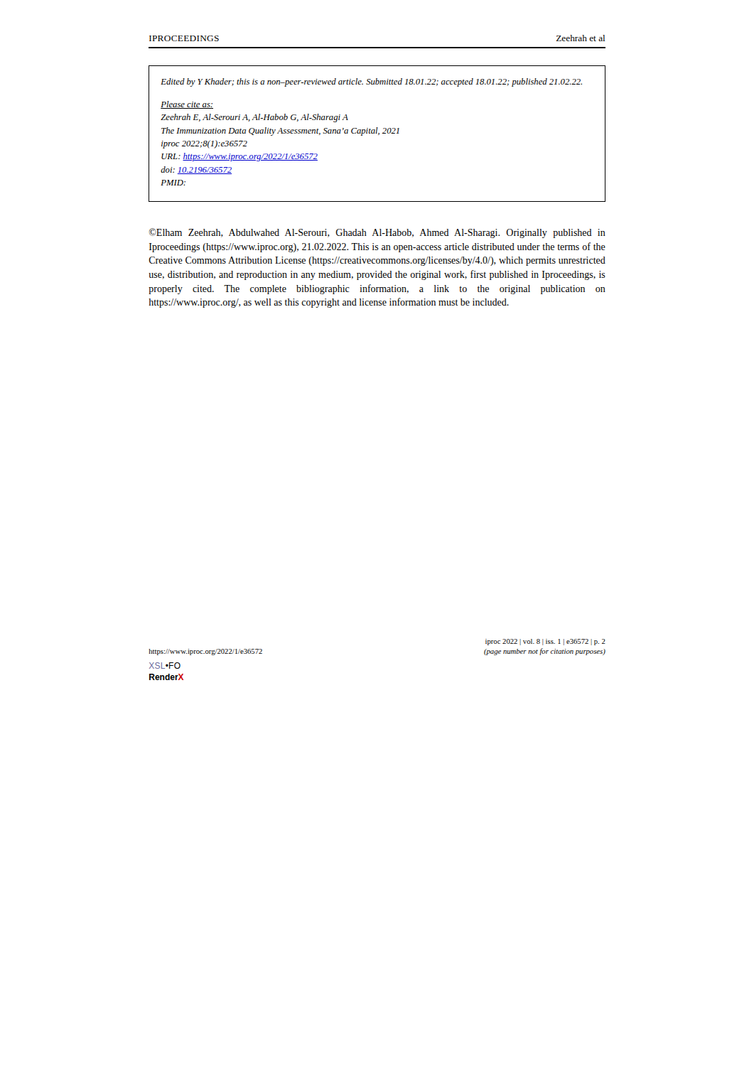IPROCEEDINGS Zeehrah et al
Edited by Y Khader; this is a non–peer-reviewed article. Submitted 18.01.22; accepted 18.01.22; published 21.02.22.
Please cite as:
Zeehrah E, Al-Serouri A, Al-Habob G, Al-Sharagi A
The Immunization Data Quality Assessment, Sana’a Capital, 2021
iproc 2022;8(1):e36572
URL: https://www.iproc.org/2022/1/e36572
doi: 10.2196/36572
PMID:
©Elham Zeehrah, Abdulwahed Al-Serouri, Ghadah Al-Habob, Ahmed Al-Sharagi. Originally published in Iproceedings (https://www.iproc.org), 21.02.2022. This is an open-access article distributed under the terms of the Creative Commons Attribution License (https://creativecommons.org/licenses/by/4.0/), which permits unrestricted use, distribution, and reproduction in any medium, provided the original work, first published in Iproceedings, is properly cited. The complete bibliographic information, a link to the original publication on https://www.iproc.org/, as well as this copyright and license information must be included.
https://www.iproc.org/2022/1/e36572
iproc 2022 | vol. 8 | iss. 1 | e36572 | p. 2
(page number not for citation purposes)
XSL•FO
Render X